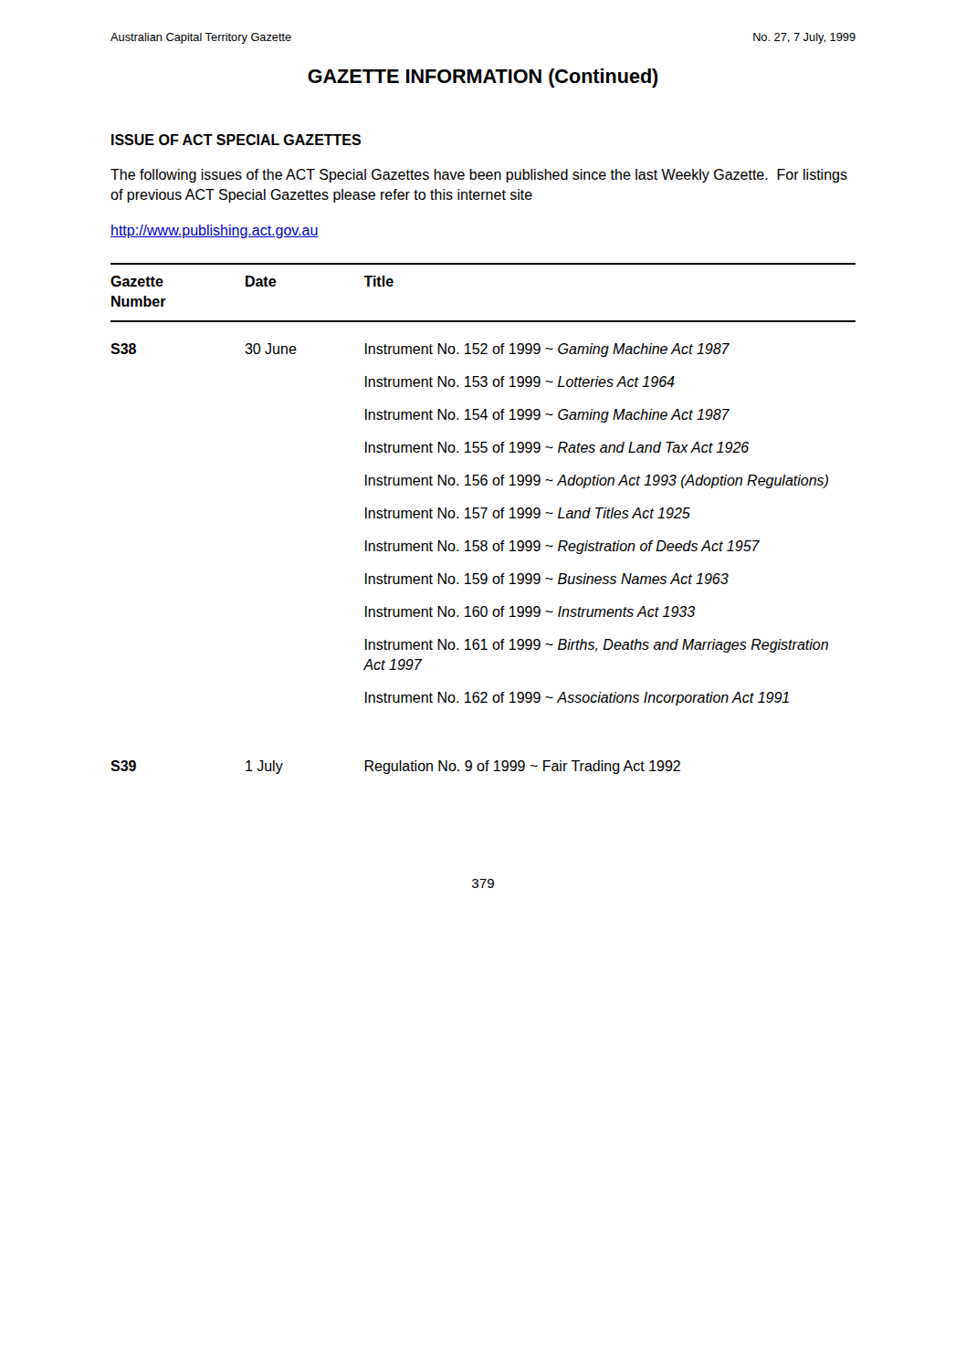Australian Capital Territory Gazette No. 27, 7 July, 1999
GAZETTE INFORMATION (Continued)
ISSUE OF ACT SPECIAL GAZETTES
The following issues of the ACT Special Gazettes have been published since the last Weekly Gazette. For listings of previous ACT Special Gazettes please refer to this internet site
http://www.publishing.act.gov.au
| Gazette Number | Date | Title |
| --- | --- | --- |
| S38 | 30 June | Instrument No. 152 of 1999 ~ Gaming Machine Act 1987 Instrument No. 153 of 1999 ~ Lotteries Act 1964 Instrument No. 154 of 1999 ~ Gaming Machine Act 1987 Instrument No. 155 of 1999 ~ Rates and Land Tax Act 1926 Instrument No. 156 of 1999 ~ Adoption Act 1993 (Adoption Regulations) Instrument No. 157 of 1999 ~ Land Titles Act 1925 Instrument No. 158 of 1999 ~ Registration of Deeds Act 1957 Instrument No. 159 of 1999 ~ Business Names Act 1963 Instrument No. 160 of 1999 ~ Instruments Act 1933 Instrument No. 161 of 1999 ~ Births, Deaths and Marriages Registration Act 1997 Instrument No. 162 of 1999 ~ Associations Incorporation Act 1991 |
| S39 | 1 July | Regulation No. 9 of 1999 ~ Fair Trading Act 1992 |
379